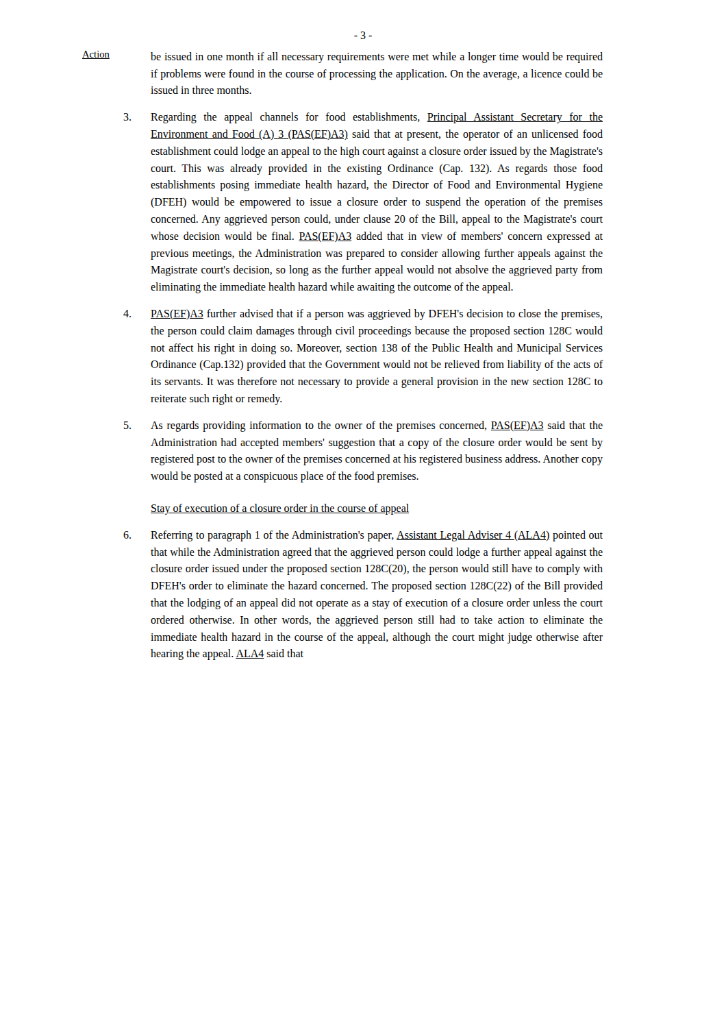- 3 -
Action
be issued in one month if all necessary requirements were met while a longer time would be required if problems were found in the course of processing the application. On the average, a licence could be issued in three months.
3.
Regarding the appeal channels for food establishments, Principal Assistant Secretary for the Environment and Food (A) 3 (PAS(EF)A3) said that at present, the operator of an unlicensed food establishment could lodge an appeal to the high court against a closure order issued by the Magistrate's court. This was already provided in the existing Ordinance (Cap. 132). As regards those food establishments posing immediate health hazard, the Director of Food and Environmental Hygiene (DFEH) would be empowered to issue a closure order to suspend the operation of the premises concerned. Any aggrieved person could, under clause 20 of the Bill, appeal to the Magistrate's court whose decision would be final. PAS(EF)A3 added that in view of members' concern expressed at previous meetings, the Administration was prepared to consider allowing further appeals against the Magistrate court's decision, so long as the further appeal would not absolve the aggrieved party from eliminating the immediate health hazard while awaiting the outcome of the appeal.
4.
PAS(EF)A3 further advised that if a person was aggrieved by DFEH's decision to close the premises, the person could claim damages through civil proceedings because the proposed section 128C would not affect his right in doing so. Moreover, section 138 of the Public Health and Municipal Services Ordinance (Cap.132) provided that the Government would not be relieved from liability of the acts of its servants. It was therefore not necessary to provide a general provision in the new section 128C to reiterate such right or remedy.
5.
As regards providing information to the owner of the premises concerned, PAS(EF)A3 said that the Administration had accepted members' suggestion that a copy of the closure order would be sent by registered post to the owner of the premises concerned at his registered business address. Another copy would be posted at a conspicuous place of the food premises.
Stay of execution of a closure order in the course of appeal
6.
Referring to paragraph 1 of the Administration's paper, Assistant Legal Adviser 4 (ALA4) pointed out that while the Administration agreed that the aggrieved person could lodge a further appeal against the closure order issued under the proposed section 128C(20), the person would still have to comply with DFEH's order to eliminate the hazard concerned. The proposed section 128C(22) of the Bill provided that the lodging of an appeal did not operate as a stay of execution of a closure order unless the court ordered otherwise. In other words, the aggrieved person still had to take action to eliminate the immediate health hazard in the course of the appeal, although the court might judge otherwise after hearing the appeal. ALA4 said that